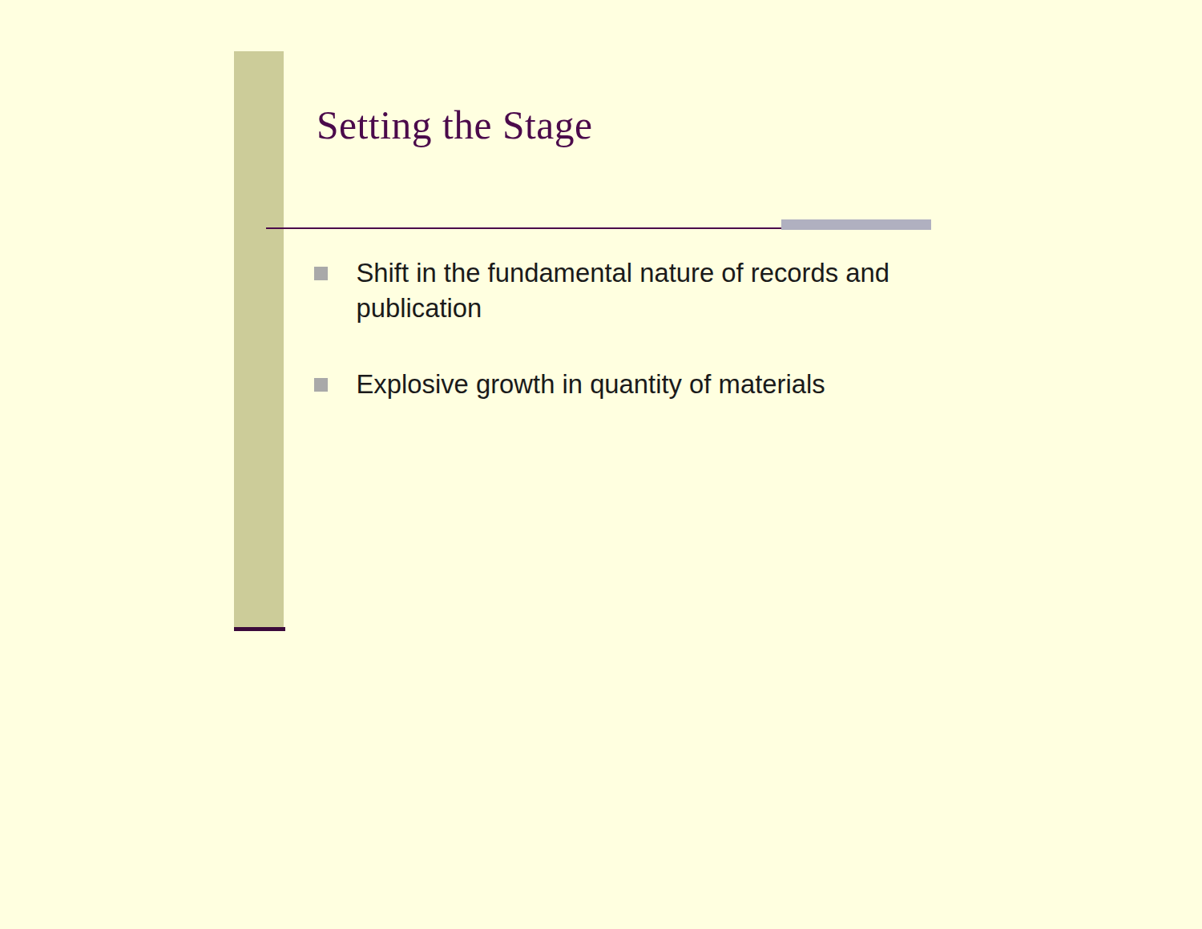Setting the Stage
Shift in the fundamental nature of records and publication
Explosive growth in quantity of materials